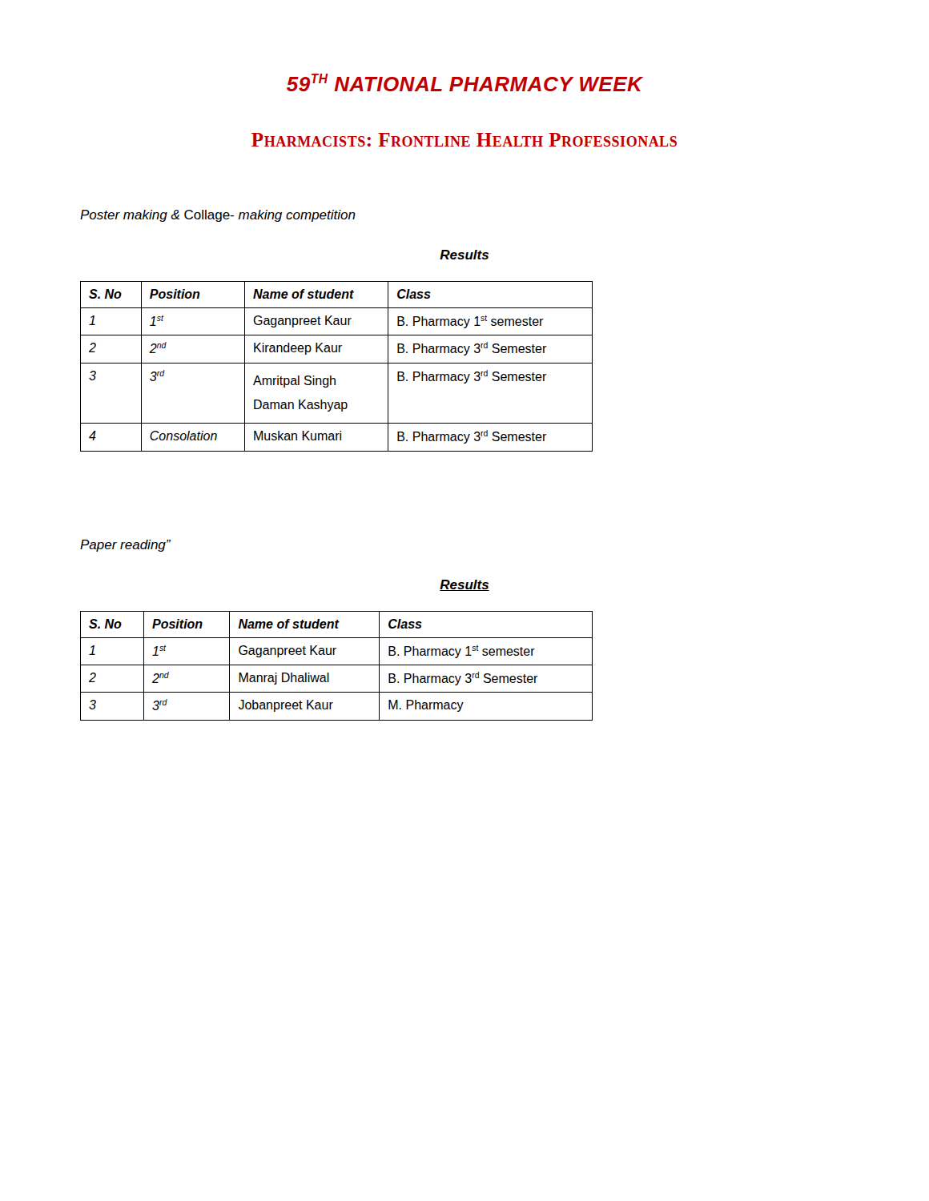59TH NATIONAL PHARMACY WEEK
Pharmacists: Frontline Health Professionals
Poster making & Collage- making competition
Results
| S. No | Position | Name of student | Class |
| --- | --- | --- | --- |
| 1 | 1 st | Gaganpreet Kaur | B. Pharmacy 1 st semester |
| 2 | 2 nd | Kirandeep Kaur | B. Pharmacy 3 rd Semester |
| 3 | 3 rd | Amritpal Singh Daman Kashyap | B. Pharmacy 3 rd Semester |
| 4 | Consolation | Muskan Kumari | B. Pharmacy 3 rd Semester |
Paper reading”
Results
| S. No | Position | Name of student | Class |
| --- | --- | --- | --- |
| 1 | 1 st | Gaganpreet Kaur | B. Pharmacy 1 st semester |
| 2 | 2 nd | Manraj Dhaliwal | B. Pharmacy 3 rd Semester |
| 3 | 3 rd | Jobanpreet Kaur | M. Pharmacy |